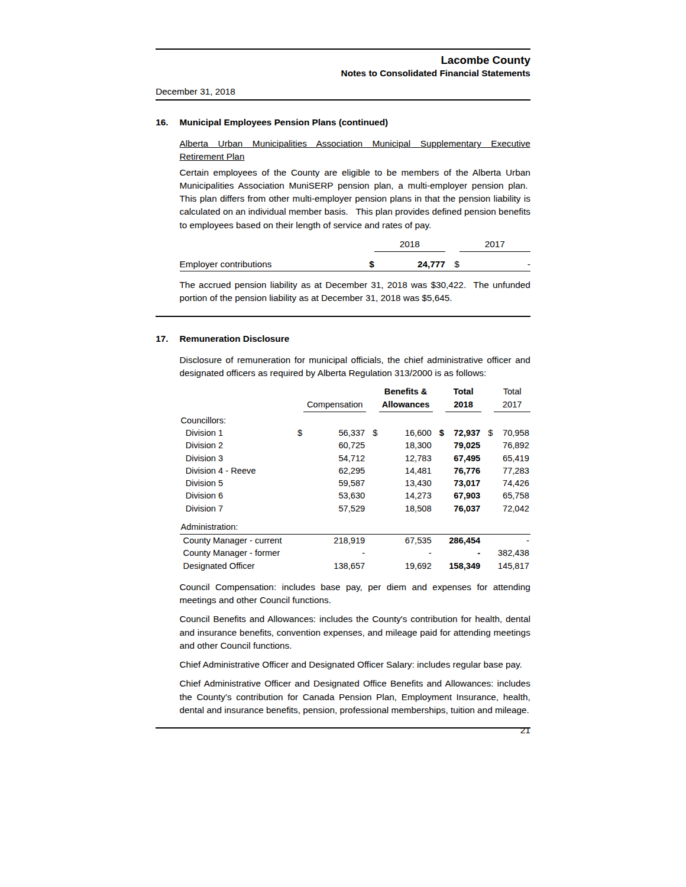Lacombe County
Notes to Consolidated Financial Statements
December 31, 2018
16. Municipal Employees Pension Plans (continued)
Alberta Urban Municipalities Association Municipal Supplementary Executive Retirement Plan
Certain employees of the County are eligible to be members of the Alberta Urban Municipalities Association MuniSERP pension plan, a multi-employer pension plan. This plan differs from other multi-employer pension plans in that the pension liability is calculated on an individual member basis. This plan provides defined pension benefits to employees based on their length of service and rates of pay.
| | | 2018 | | 2017 |
| Employer contributions | $ | 24,777 | $ | - |
The accrued pension liability as at December 31, 2018 was $30,422. The unfunded portion of the pension liability as at December 31, 2018 was $5,645.
17. Remuneration Disclosure
Disclosure of remuneration for municipal officials, the chief administrative officer and designated officers as required by Alberta Regulation 313/2000 is as follows:
| | | Compensation | | Benefits & Allowances | | Total 2018 | | Total 2017 |
| --- | --- | --- | --- | --- | --- | --- | --- | --- |
| Councillors: |
| Division 1 | $ | 56,337 | $ | 16,600 | $ | 72,937 | $ | 70,958 |
| Division 2 | | 60,725 | | 18,300 | | 79,025 | | 76,892 |
| Division 3 | | 54,712 | | 12,783 | | 67,495 | | 65,419 |
| Division 4 - Reeve | | 62,295 | | 14,481 | | 76,776 | | 77,283 |
| Division 5 | | 59,587 | | 13,430 | | 73,017 | | 74,426 |
| Division 6 | | 53,630 | | 14,273 | | 67,903 | | 65,758 |
| Division 7 | | 57,529 | | 18,508 | | 76,037 | | 72,042 |
| Administration: |
| County Manager - current | | 218,919 | | 67,535 | | 286,454 | | - |
| County Manager - former | | - | | - | | - | | 382,438 |
| Designated Officer | | 138,657 | | 19,692 | | 158,349 | | 145,817 |
Council Compensation: includes base pay, per diem and expenses for attending meetings and other Council functions.
Council Benefits and Allowances: includes the County's contribution for health, dental and insurance benefits, convention expenses, and mileage paid for attending meetings and other Council functions.
Chief Administrative Officer and Designated Officer Salary: includes regular base pay.
Chief Administrative Officer and Designated Office Benefits and Allowances: includes the County's contribution for Canada Pension Plan, Employment Insurance, health, dental and insurance benefits, pension, professional memberships, tuition and mileage.
21